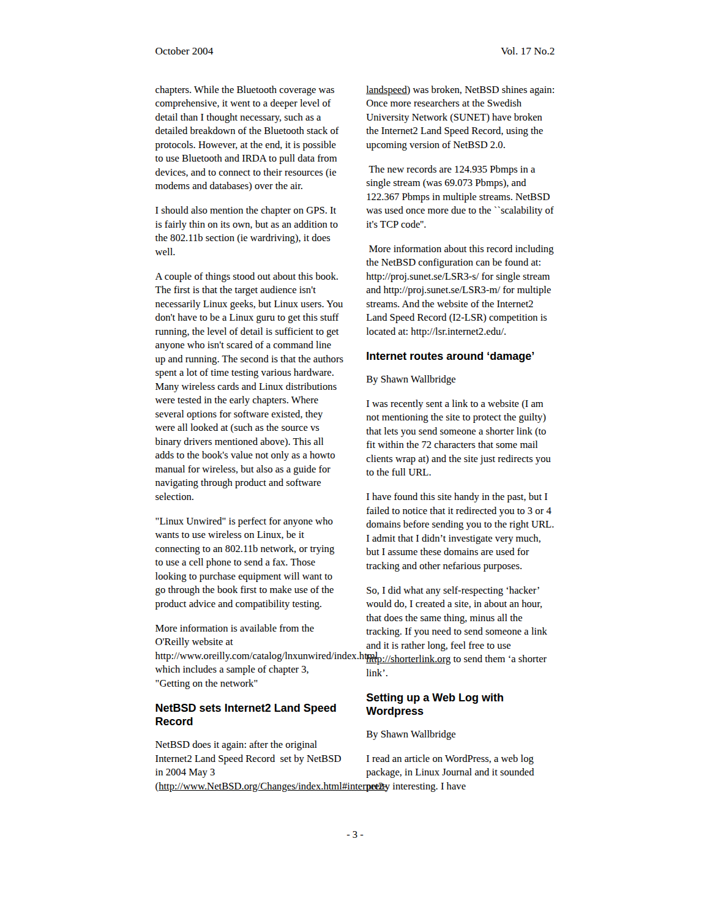October 2004 Vol. 17 No.2
chapters. While the Bluetooth coverage was comprehensive, it went to a deeper level of detail than I thought necessary, such as a detailed breakdown of the Bluetooth stack of protocols. However, at the end, it is possible to use Bluetooth and IRDA to pull data from devices, and to connect to their resources (ie modems and databases) over the air.
I should also mention the chapter on GPS. It is fairly thin on its own, but as an addition to the 802.11b section (ie wardriving), it does well.
A couple of things stood out about this book. The first is that the target audience isn't necessarily Linux geeks, but Linux users. You don't have to be a Linux guru to get this stuff running, the level of detail is sufficient to get anyone who isn't scared of a command line up and running. The second is that the authors spent a lot of time testing various hardware. Many wireless cards and Linux distributions were tested in the early chapters. Where several options for software existed, they were all looked at (such as the source vs binary drivers mentioned above). This all adds to the book's value not only as a howto manual for wireless, but also as a guide for navigating through product and software selection.
"Linux Unwired" is perfect for anyone who wants to use wireless on Linux, be it connecting to an 802.11b network, or trying to use a cell phone to send a fax. Those looking to purchase equipment will want to go through the book first to make use of the product advice and compatibility testing.
More information is available from the O'Reilly website at http://www.oreilly.com/catalog/lnxunwired/index.html which includes a sample of chapter 3, "Getting on the network"
NetBSD sets Internet2 Land Speed Record
NetBSD does it again: after the original Internet2 Land Speed Record set by NetBSD in 2004 May 3 (http://www.NetBSD.org/Changes/index.html#internet2-landspeed) was broken, NetBSD shines again: Once more researchers at the Swedish University Network (SUNET) have broken the Internet2 Land Speed Record, using the upcoming version of NetBSD 2.0.
The new records are 124.935 Pbmps in a single stream (was 69.073 Pbmps), and 122.367 Pbmps in multiple streams. NetBSD was used once more due to the ``scalability of it's TCP code''.
More information about this record including the NetBSD configuration can be found at: http://proj.sunet.se/LSR3-s/ for single stream and http://proj.sunet.se/LSR3-m/ for multiple streams. And the website of the Internet2 Land Speed Record (I2-LSR) competition is located at: http://lsr.internet2.edu/.
Internet routes around ‘damage’
By Shawn Wallbridge
I was recently sent a link to a website (I am not mentioning the site to protect the guilty) that lets you send someone a shorter link (to fit within the 72 characters that some mail clients wrap at) and the site just redirects you to the full URL.
I have found this site handy in the past, but I failed to notice that it redirected you to 3 or 4 domains before sending you to the right URL. I admit that I didn’t investigate very much, but I assume these domains are used for tracking and other nefarious purposes.
So, I did what any self-respecting ‘hacker’ would do, I created a site, in about an hour, that does the same thing, minus all the tracking. If you need to send someone a link and it is rather long, feel free to use http://shorterlink.org to send them ‘a shorter link’.
Setting up a Web Log with Wordpress
By Shawn Wallbridge
I read an article on WordPress, a web log package, in Linux Journal and it sounded pretty interesting. I have
- 3 -